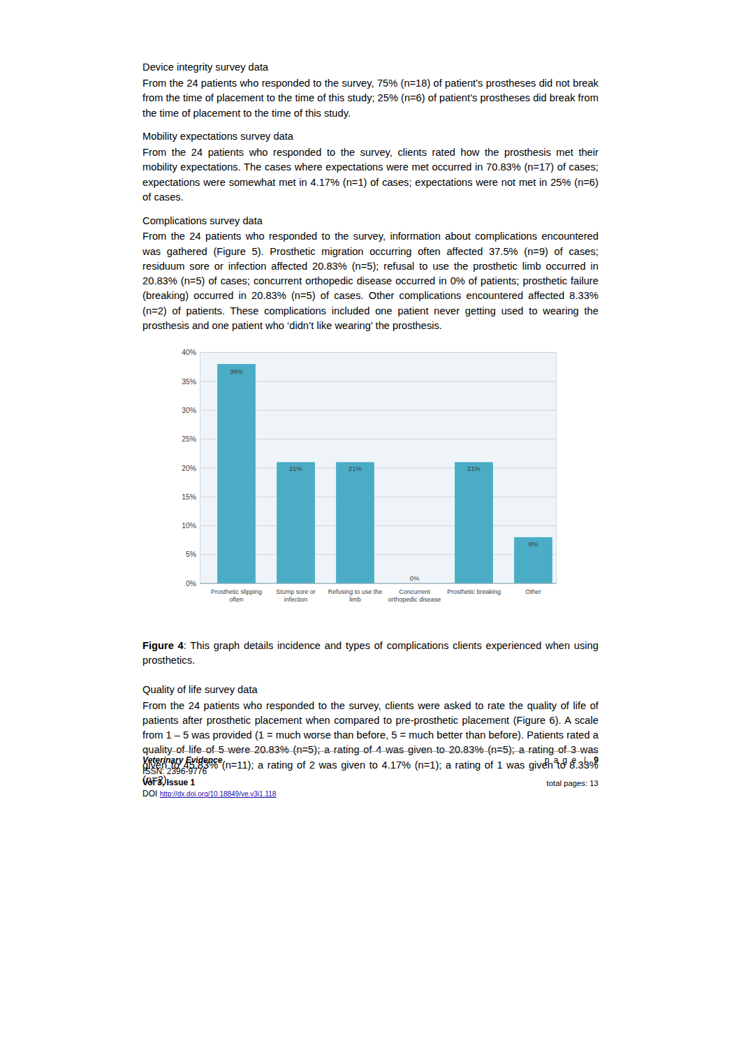Device integrity survey data
From the 24 patients who responded to the survey, 75% (n=18) of patient’s prostheses did not break from the time of placement to the time of this study; 25% (n=6) of patient’s prostheses did break from the time of placement to the time of this study.
Mobility expectations survey data
From the 24 patients who responded to the survey, clients rated how the prosthesis met their mobility expectations. The cases where expectations were met occurred in 70.83% (n=17) of cases; expectations were somewhat met in 4.17% (n=1) of cases; expectations were not met in 25% (n=6) of cases.
Complications survey data
From the 24 patients who responded to the survey, information about complications encountered was gathered (Figure 5). Prosthetic migration occurring often affected 37.5% (n=9) of cases; residuum sore or infection affected 20.83% (n=5); refusal to use the prosthetic limb occurred in 20.83% (n=5) of cases; concurrent orthopedic disease occurred in 0% of patients; prosthetic failure (breaking) occurred in 20.83% (n=5) of cases. Other complications encountered affected 8.33% (n=2) of patients. These complications included one patient never getting used to wearing the prosthesis and one patient who ‘didn’t like wearing’ the prosthesis.
40% 35% 30% 25% 20% 15% 10% 5% 0% 38% 21% 21% 0% 21% 8% Prosthetic slipping often Stump sore or infection Refusing to use the limb Concurrent orthopedic disease Prosthetic breaking Other
Figure 4: This graph details incidence and types of complications clients experienced when using prosthetics.
Quality of life survey data
From the 24 patients who responded to the survey, clients were asked to rate the quality of life of patients after prosthetic placement when compared to pre-prosthetic placement (Figure 6). A scale from 1 – 5 was provided (1 = much worse than before, 5 = much better than before). Patients rated a quality of life of 5 were 20.83% (n=5); a rating of 4 was given to 20.83% (n=5); a rating of 3 was given to 45.83% (n=11); a rating of 2 was given to 4.17% (n=1); a rating of 1 was given to 8.33% (n=2).
Veterinary Evidence
ISSN: 2396-9776
Vol 3, Issue 1
DOI http://dx.doi.org/10.18849/ve.v3i1.118
p a g e | 9
total pages: 13